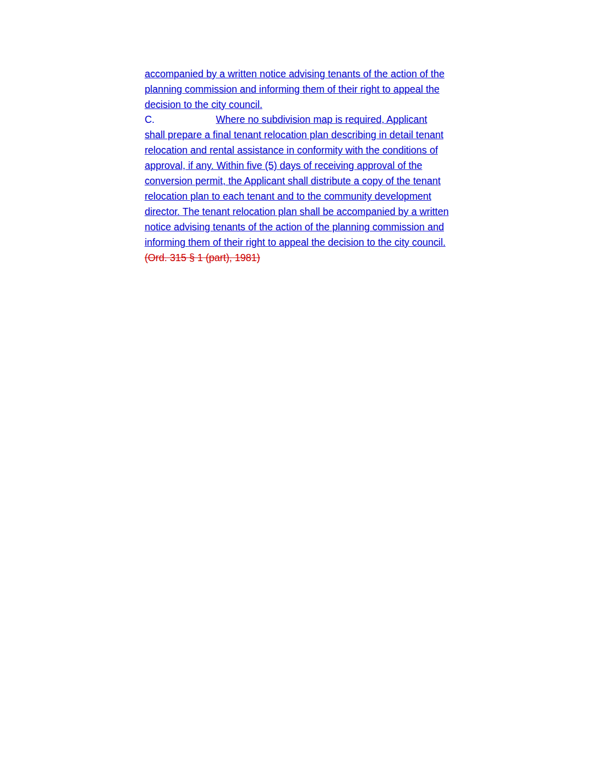accompanied by a written notice advising tenants of the action of the planning commission and informing them of their right to appeal the decision to the city council.
C. Where no subdivision map is required, Applicant shall prepare a final tenant relocation plan describing in detail tenant relocation and rental assistance in conformity with the conditions of approval, if any. Within five (5) days of receiving approval of the conversion permit, the Applicant shall distribute a copy of the tenant relocation plan to each tenant and to the community development director. The tenant relocation plan shall be accompanied by a written notice advising tenants of the action of the planning commission and informing them of their right to appeal the decision to the city council.
(Ord. 315 § 1 (part), 1981)